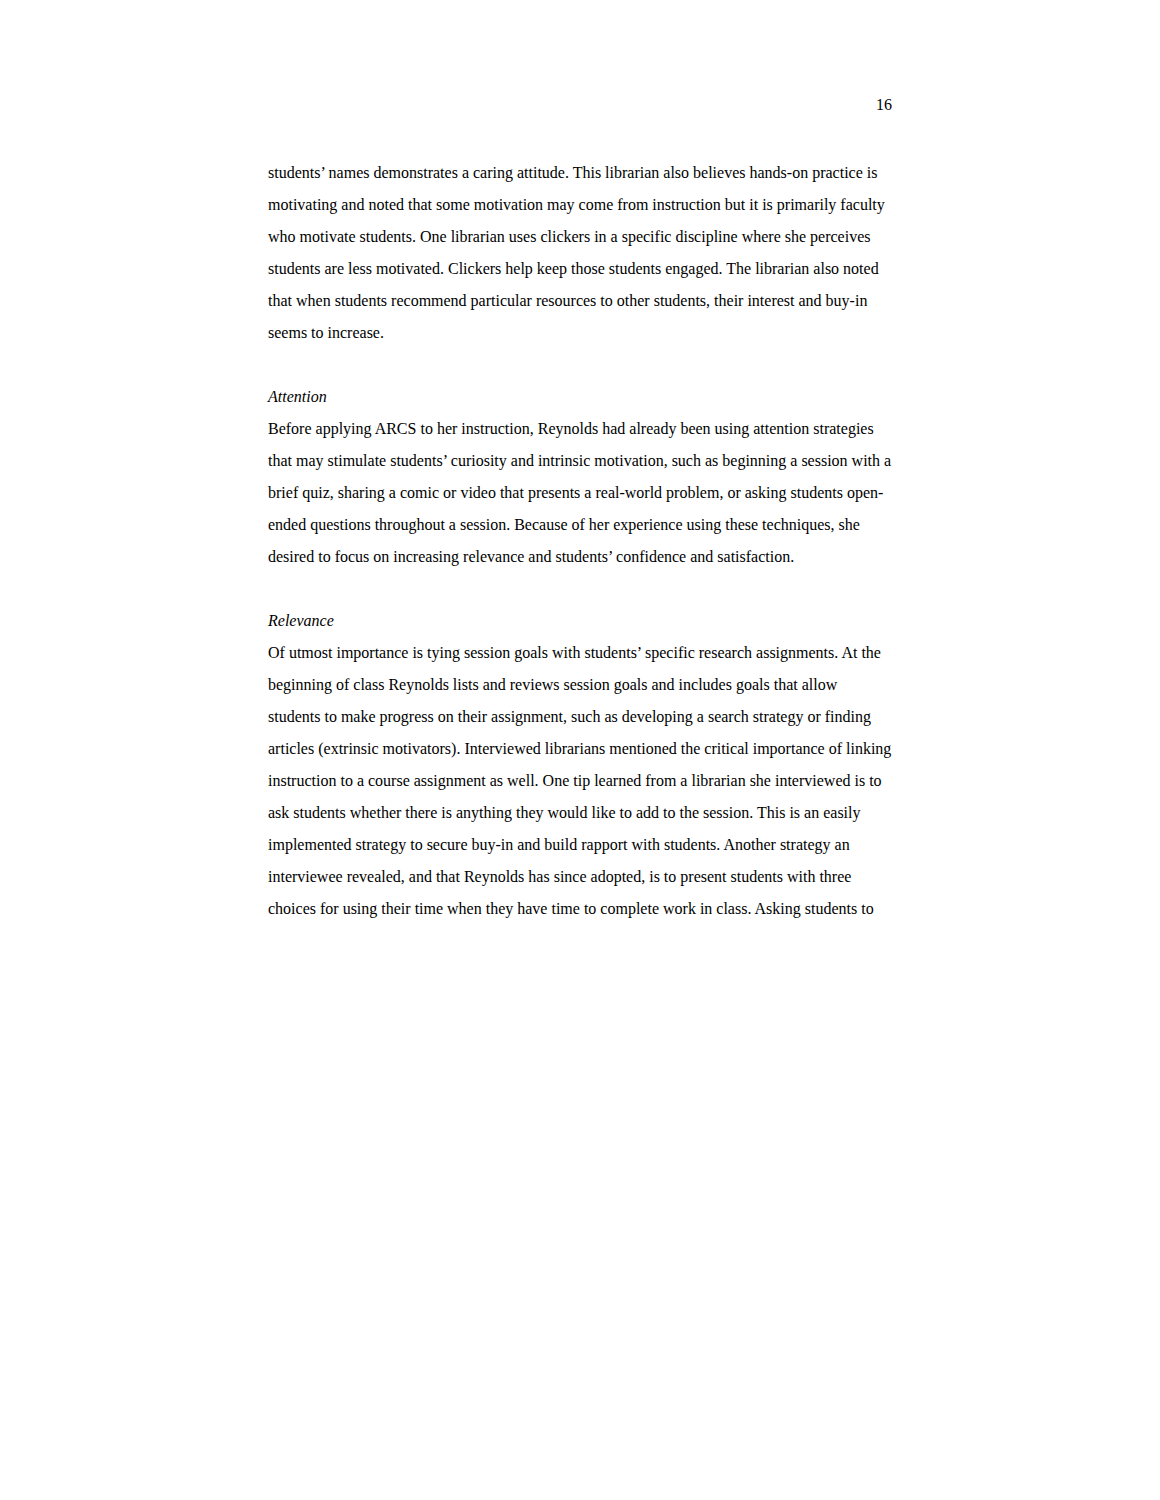16
students’ names demonstrates a caring attitude. This librarian also believes hands-on practice is motivating and noted that some motivation may come from instruction but it is primarily faculty who motivate students. One librarian uses clickers in a specific discipline where she perceives students are less motivated. Clickers help keep those students engaged. The librarian also noted that when students recommend particular resources to other students, their interest and buy-in seems to increase.
Attention
Before applying ARCS to her instruction, Reynolds had already been using attention strategies that may stimulate students’ curiosity and intrinsic motivation, such as beginning a session with a brief quiz, sharing a comic or video that presents a real-world problem, or asking students open-ended questions throughout a session. Because of her experience using these techniques, she desired to focus on increasing relevance and students’ confidence and satisfaction.
Relevance
Of utmost importance is tying session goals with students’ specific research assignments. At the beginning of class Reynolds lists and reviews session goals and includes goals that allow students to make progress on their assignment, such as developing a search strategy or finding articles (extrinsic motivators). Interviewed librarians mentioned the critical importance of linking instruction to a course assignment as well. One tip learned from a librarian she interviewed is to ask students whether there is anything they would like to add to the session. This is an easily implemented strategy to secure buy-in and build rapport with students. Another strategy an interviewee revealed, and that Reynolds has since adopted, is to present students with three choices for using their time when they have time to complete work in class. Asking students to